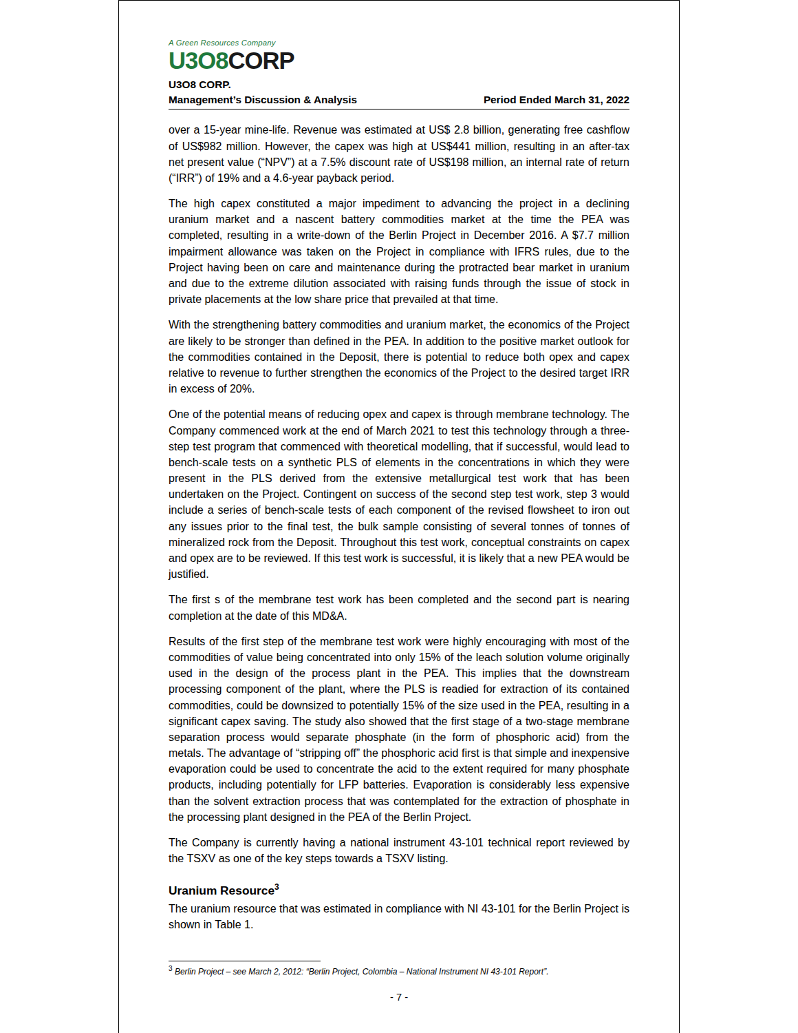A Green Resources Company
U3O8 CORP
U3O8 CORP. Management’s Discussion & Analysis
Period Ended March 31, 2022
over a 15-year mine-life. Revenue was estimated at US$ 2.8 billion, generating free cashflow of US$982 million. However, the capex was high at US$441 million, resulting in an after-tax net present value (“NPV”) at a 7.5% discount rate of US$198 million, an internal rate of return (“IRR”) of 19% and a 4.6-year payback period.
The high capex constituted a major impediment to advancing the project in a declining uranium market and a nascent battery commodities market at the time the PEA was completed, resulting in a write-down of the Berlin Project in December 2016. A $7.7 million impairment allowance was taken on the Project in compliance with IFRS rules, due to the Project having been on care and maintenance during the protracted bear market in uranium and due to the extreme dilution associated with raising funds through the issue of stock in private placements at the low share price that prevailed at that time.
With the strengthening battery commodities and uranium market, the economics of the Project are likely to be stronger than defined in the PEA. In addition to the positive market outlook for the commodities contained in the Deposit, there is potential to reduce both opex and capex relative to revenue to further strengthen the economics of the Project to the desired target IRR in excess of 20%.
One of the potential means of reducing opex and capex is through membrane technology. The Company commenced work at the end of March 2021 to test this technology through a three-step test program that commenced with theoretical modelling, that if successful, would lead to bench-scale tests on a synthetic PLS of elements in the concentrations in which they were present in the PLS derived from the extensive metallurgical test work that has been undertaken on the Project. Contingent on success of the second step test work, step 3 would include a series of bench-scale tests of each component of the revised flowsheet to iron out any issues prior to the final test, the bulk sample consisting of several tonnes of tonnes of mineralized rock from the Deposit. Throughout this test work, conceptual constraints on capex and opex are to be reviewed. If this test work is successful, it is likely that a new PEA would be justified.
The first s of the membrane test work has been completed and the second part is nearing completion at the date of this MD&A.
Results of the first step of the membrane test work were highly encouraging with most of the commodities of value being concentrated into only 15% of the leach solution volume originally used in the design of the process plant in the PEA. This implies that the downstream processing component of the plant, where the PLS is readied for extraction of its contained commodities, could be downsized to potentially 15% of the size used in the PEA, resulting in a significant capex saving. The study also showed that the first stage of a two-stage membrane separation process would separate phosphate (in the form of phosphoric acid) from the metals. The advantage of “stripping off” the phosphoric acid first is that simple and inexpensive evaporation could be used to concentrate the acid to the extent required for many phosphate products, including potentially for LFP batteries. Evaporation is considerably less expensive than the solvent extraction process that was contemplated for the extraction of phosphate in the processing plant designed in the PEA of the Berlin Project.
The Company is currently having a national instrument 43-101 technical report reviewed by the TSXV as one of the key steps towards a TSXV listing.
Uranium Resource3
The uranium resource that was estimated in compliance with NI 43-101 for the Berlin Project is shown in Table 1.
3 Berlin Project – see March 2, 2012: “Berlin Project, Colombia – National Instrument NI 43-101 Report”.
- 7 -